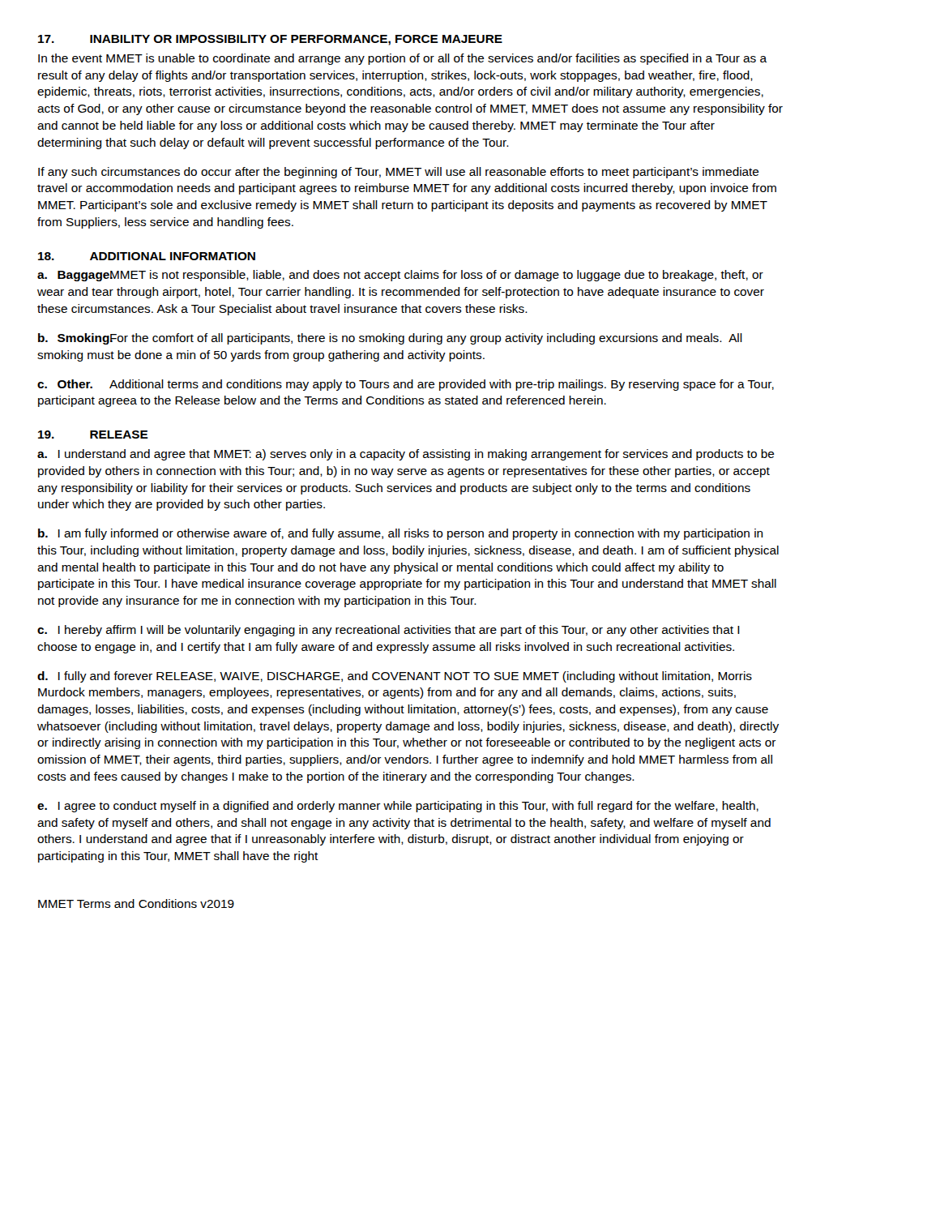17. INABILITY OR IMPOSSIBILITY OF PERFORMANCE, FORCE MAJEURE
In the event MMET is unable to coordinate and arrange any portion of or all of the services and/or facilities as specified in a Tour as a result of any delay of flights and/or transportation services, interruption, strikes, lock-outs, work stoppages, bad weather, fire, flood, epidemic, threats, riots, terrorist activities, insurrections, conditions, acts, and/or orders of civil and/or military authority, emergencies, acts of God, or any other cause or circumstance beyond the reasonable control of MMET, MMET does not assume any responsibility for and cannot be held liable for any loss or additional costs which may be caused thereby. MMET may terminate the Tour after determining that such delay or default will prevent successful performance of the Tour.
If any such circumstances do occur after the beginning of Tour, MMET will use all reasonable efforts to meet participant’s immediate travel or accommodation needs and participant agrees to reimburse MMET for any additional costs incurred thereby, upon invoice from MMET. Participant’s sole and exclusive remedy is MMET shall return to participant its deposits and payments as recovered by MMET from Suppliers, less service and handling fees.
18. ADDITIONAL INFORMATION
a. Baggage. MMET is not responsible, liable, and does not accept claims for loss of or damage to luggage due to breakage, theft, or wear and tear through airport, hotel, Tour carrier handling. It is recommended for self-protection to have adequate insurance to cover these circumstances. Ask a Tour Specialist about travel insurance that covers these risks.
b. Smoking. For the comfort of all participants, there is no smoking during any group activity including excursions and meals. All smoking must be done a min of 50 yards from group gathering and activity points.
c. Other. Additional terms and conditions may apply to Tours and are provided with pre-trip mailings. By reserving space for a Tour, participant agreea to the Release below and the Terms and Conditions as stated and referenced herein.
19. RELEASE
a. I understand and agree that MMET: a) serves only in a capacity of assisting in making arrangement for services and products to be provided by others in connection with this Tour; and, b) in no way serve as agents or representatives for these other parties, or accept any responsibility or liability for their services or products. Such services and products are subject only to the terms and conditions under which they are provided by such other parties.
b. I am fully informed or otherwise aware of, and fully assume, all risks to person and property in connection with my participation in this Tour, including without limitation, property damage and loss, bodily injuries, sickness, disease, and death. I am of sufficient physical and mental health to participate in this Tour and do not have any physical or mental conditions which could affect my ability to participate in this Tour. I have medical insurance coverage appropriate for my participation in this Tour and understand that MMET shall not provide any insurance for me in connection with my participation in this Tour.
c. I hereby affirm I will be voluntarily engaging in any recreational activities that are part of this Tour, or any other activities that I choose to engage in, and I certify that I am fully aware of and expressly assume all risks involved in such recreational activities.
d. I fully and forever RELEASE, WAIVE, DISCHARGE, and COVENANT NOT TO SUE MMET (including without limitation, Morris Murdock members, managers, employees, representatives, or agents) from and for any and all demands, claims, actions, suits, damages, losses, liabilities, costs, and expenses (including without limitation, attorney(s’) fees, costs, and expenses), from any cause whatsoever (including without limitation, travel delays, property damage and loss, bodily injuries, sickness, disease, and death), directly or indirectly arising in connection with my participation in this Tour, whether or not foreseeable or contributed to by the negligent acts or omission of MMET, their agents, third parties, suppliers, and/or vendors. I further agree to indemnify and hold MMET harmless from all costs and fees caused by changes I make to the portion of the itinerary and the corresponding Tour changes.
e. I agree to conduct myself in a dignified and orderly manner while participating in this Tour, with full regard for the welfare, health, and safety of myself and others, and shall not engage in any activity that is detrimental to the health, safety, and welfare of myself and others. I understand and agree that if I unreasonably interfere with, disturb, disrupt, or distract another individual from enjoying or participating in this Tour, MMET shall have the right
MMET Terms and Conditions v2019